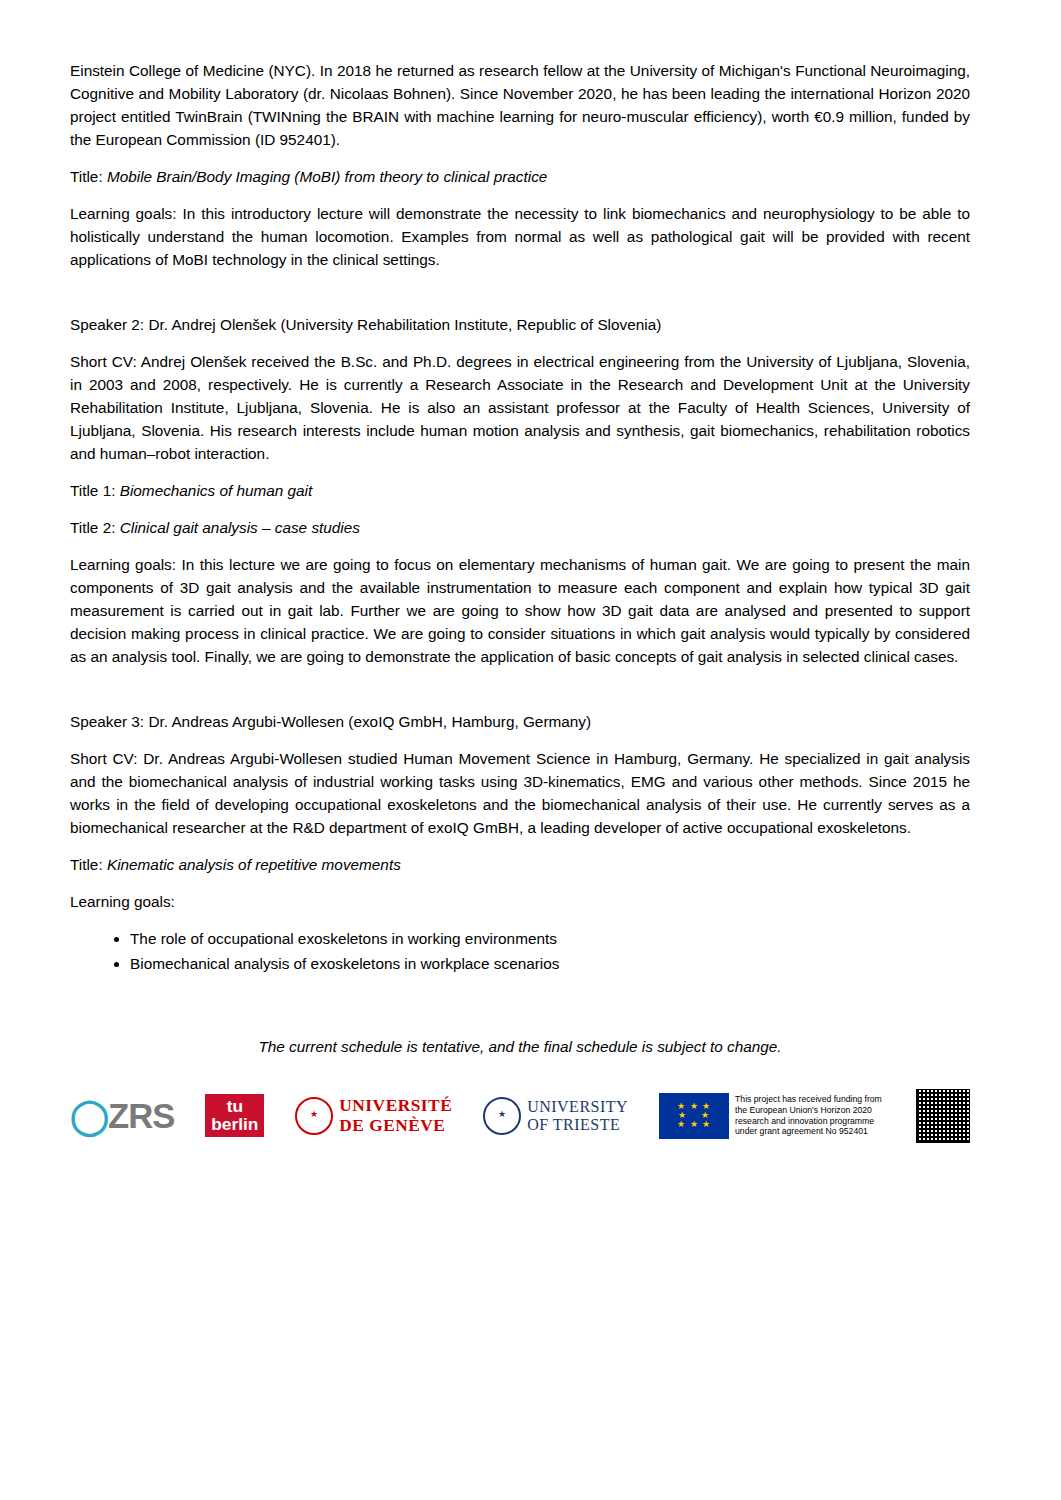Einstein College of Medicine (NYC). In 2018 he returned as research fellow at the University of Michigan's Functional Neuroimaging, Cognitive and Mobility Laboratory (dr. Nicolaas Bohnen). Since November 2020, he has been leading the international Horizon 2020 project entitled TwinBrain (TWINning the BRAIN with machine learning for neuro-muscular efficiency), worth €0.9 million, funded by the European Commission (ID 952401).
Title: Mobile Brain/Body Imaging (MoBI) from theory to clinical practice
Learning goals: In this introductory lecture will demonstrate the necessity to link biomechanics and neurophysiology to be able to holistically understand the human locomotion. Examples from normal as well as pathological gait will be provided with recent applications of MoBI technology in the clinical settings.
Speaker 2: Dr. Andrej Olenšek (University Rehabilitation Institute, Republic of Slovenia)
Short CV: Andrej Olenšek received the B.Sc. and Ph.D. degrees in electrical engineering from the University of Ljubljana, Slovenia, in 2003 and 2008, respectively. He is currently a Research Associate in the Research and Development Unit at the University Rehabilitation Institute, Ljubljana, Slovenia. He is also an assistant professor at the Faculty of Health Sciences, University of Ljubljana, Slovenia. His research interests include human motion analysis and synthesis, gait biomechanics, rehabilitation robotics and human–robot interaction.
Title 1: Biomechanics of human gait
Title 2: Clinical gait analysis – case studies
Learning goals: In this lecture we are going to focus on elementary mechanisms of human gait. We are going to present the main components of 3D gait analysis and the available instrumentation to measure each component and explain how typical 3D gait measurement is carried out in gait lab. Further we are going to show how 3D gait data are analysed and presented to support decision making process in clinical practice. We are going to consider situations in which gait analysis would typically by considered as an analysis tool. Finally, we are going to demonstrate the application of basic concepts of gait analysis in selected clinical cases.
Speaker 3: Dr. Andreas Argubi-Wollesen (exoIQ GmbH, Hamburg, Germany)
Short CV: Dr. Andreas Argubi-Wollesen studied Human Movement Science in Hamburg, Germany. He specialized in gait analysis and the biomechanical analysis of industrial working tasks using 3D-kinematics, EMG and various other methods. Since 2015 he works in the field of developing occupational exoskeletons and the biomechanical analysis of their use. He currently serves as a biomechanical researcher at the R&D department of exoIQ GmBH, a leading developer of active occupational exoskeletons.
Title: Kinematic analysis of repetitive movements
Learning goals:
The role of occupational exoskeletons in working environments
Biomechanical analysis of exoskeletons in workplace scenarios
The current schedule is tentative, and the final schedule is subject to change.
◯ZRS
tu
berlin
★UNIVERSITÉ
DE GENÈVE
★UNIVERSITY
OF TRIESTE
★ ★ ★
★ ★
★ ★ ★This project has received funding from the European Union's Horizon 2020 research and innovation programme under grant agreement No 952401